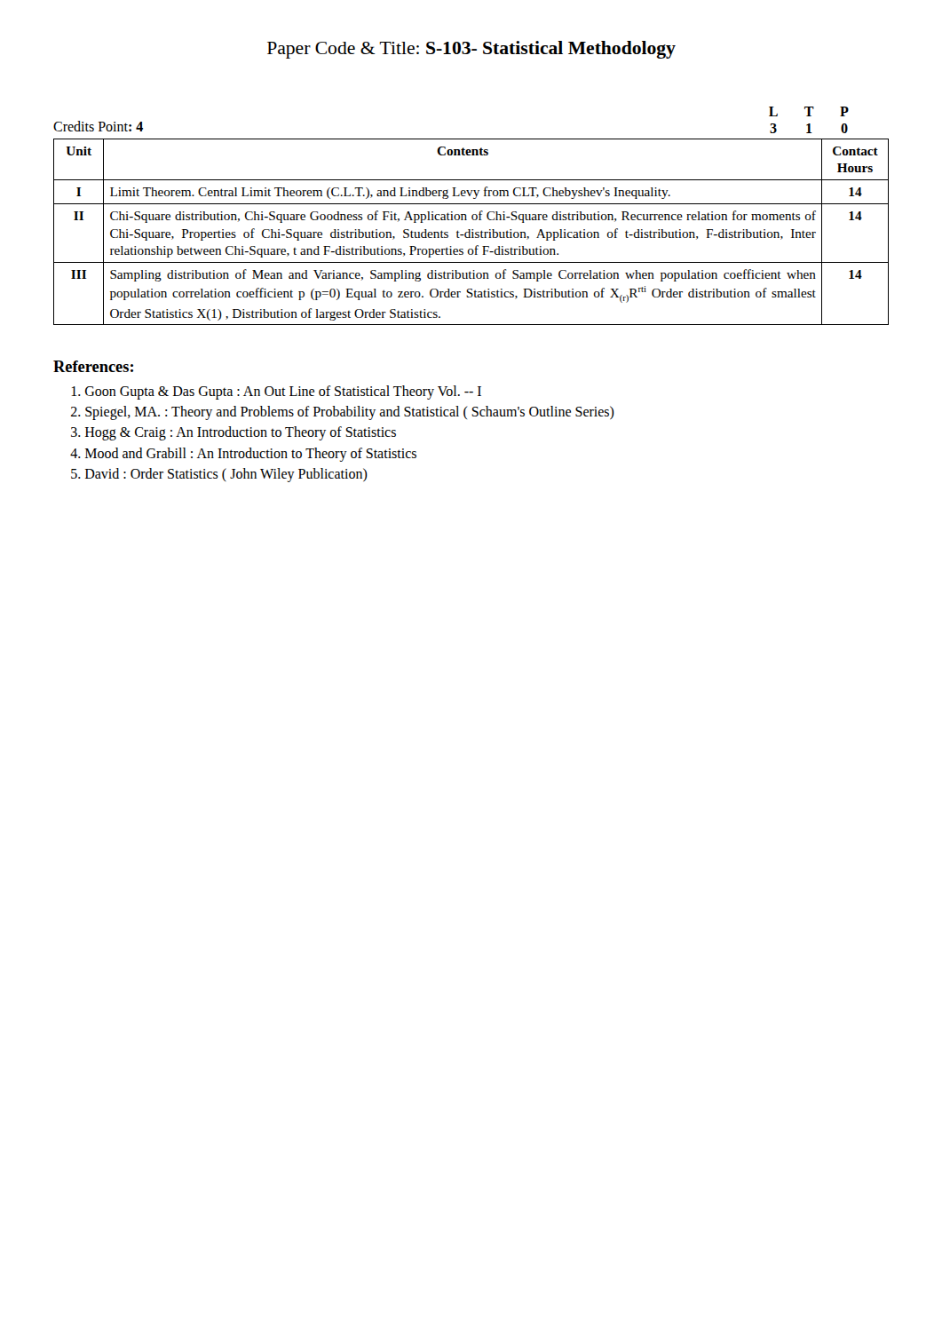Paper Code & Title: S-103- Statistical Methodology
Credits Point: 4
LTP
310
| Unit | Contents | Contact Hours |
| --- | --- | --- |
| I | Limit Theorem. Central Limit Theorem (C.L.T.), and Lindberg Levy from CLT, Chebyshev's Inequality. | 14 |
| II | Chi-Square distribution, Chi-Square Goodness of Fit, Application of Chi-Square distribution, Recurrence relation for moments of Chi-Square, Properties of Chi-Square distribution, Students t-distribution, Application of t-distribution, F-distribution, Inter relationship between Chi-Square, t and F-distributions, Properties of F-distribution. | 14 |
| III | Sampling distribution of Mean and Variance, Sampling distribution of Sample Correlation when population coefficient when population correlation coefficient p (p=0) Equal to zero. Order Statistics, Distribution of X (r) R rti Order distribution of smallest Order Statistics X(1) , Distribution of largest Order Statistics. | 14 |
References:
Goon Gupta & Das Gupta : An Out Line of Statistical Theory Vol. -- I
Spiegel, MA. : Theory and Problems of Probability and Statistical ( Schaum's Outline Series)
Hogg & Craig : An Introduction to Theory of Statistics
Mood and Grabill : An Introduction to Theory of Statistics
David : Order Statistics ( John Wiley Publication)